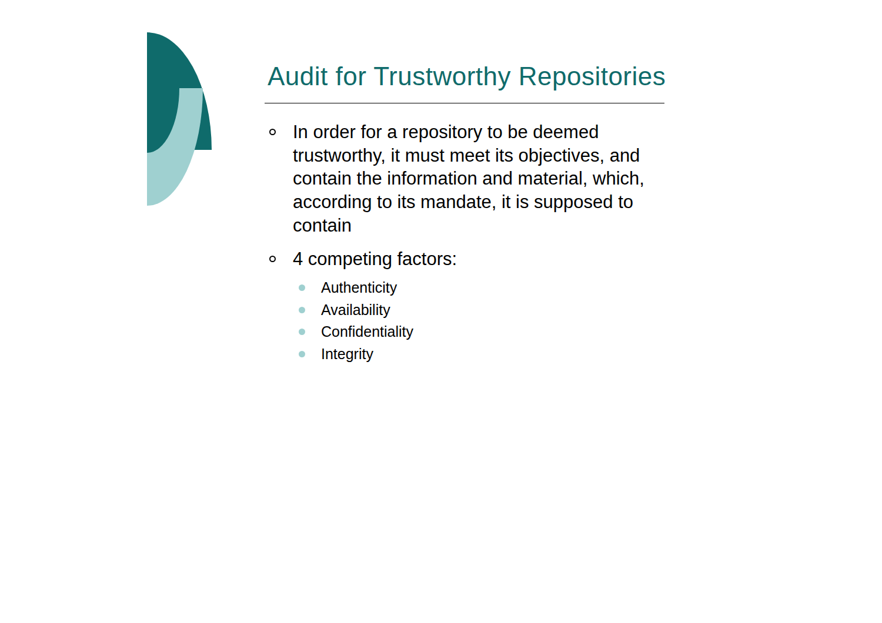Audit for Trustworthy Repositories
In order for a repository to be deemed trustworthy, it must meet its objectives, and contain the information and material, which, according to its mandate, it is supposed to contain
4 competing factors:
Authenticity
Availability
Confidentiality
Integrity